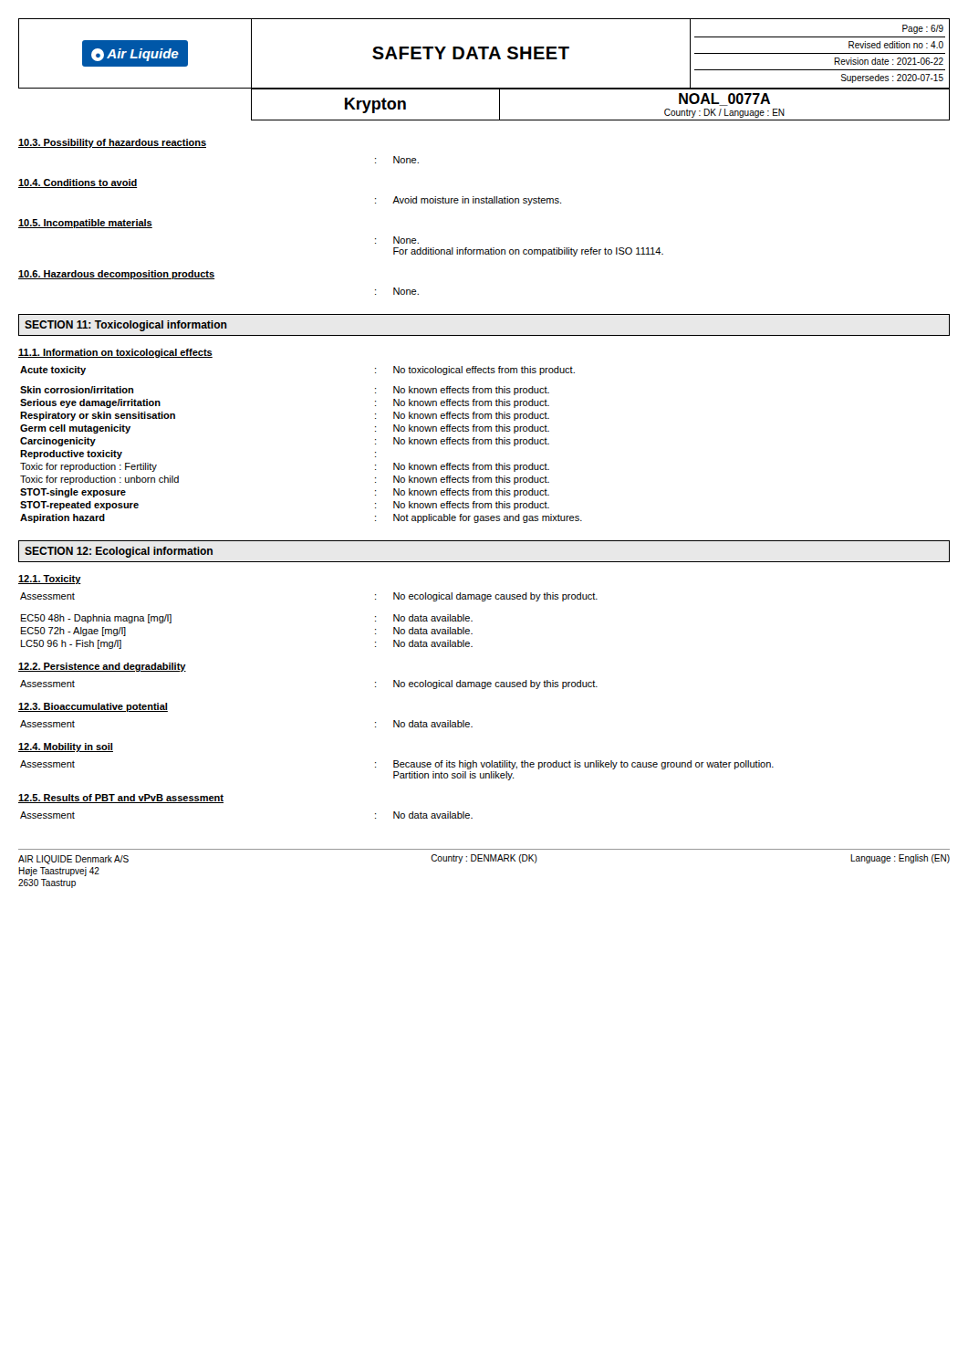| ● Air Liquide | SAFETY DATA SHEET | Page : 6/9 Revised edition no : 4.0 Revision date : 2021-06-22 Supersedes : 2020-07-15 |
| | Krypton | NOAL_0077A Country : DK / Language : EN |
10.3. Possibility of hazardous reactions
| | : | None. |
10.4. Conditions to avoid
| | : | Avoid moisture in installation systems. |
10.5. Incompatible materials
| | : | None. For additional information on compatibility refer to ISO 11114. |
10.6. Hazardous decomposition products
| | : | None. |
SECTION 11: Toxicological information
11.1. Information on toxicological effects
| Acute toxicity | : | No toxicological effects from this product. |
| Skin corrosion/irritation | : | No known effects from this product. |
| Serious eye damage/irritation | : | No known effects from this product. |
| Respiratory or skin sensitisation | : | No known effects from this product. |
| Germ cell mutagenicity | : | No known effects from this product. |
| Carcinogenicity | : | No known effects from this product. |
| Reproductive toxicity | : | |
| Toxic for reproduction : Fertility | : | No known effects from this product. |
| Toxic for reproduction : unborn child | : | No known effects from this product. |
| STOT-single exposure | : | No known effects from this product. |
| STOT-repeated exposure | : | No known effects from this product. |
| Aspiration hazard | : | Not applicable for gases and gas mixtures. |
SECTION 12: Ecological information
12.1. Toxicity
| Assessment | : | No ecological damage caused by this product. |
| EC50 48h - Daphnia magna [mg/l] | : | No data available. |
| EC50 72h - Algae [mg/l] | : | No data available. |
| LC50 96 h - Fish [mg/l] | : | No data available. |
12.2. Persistence and degradability
| Assessment | : | No ecological damage caused by this product. |
12.3. Bioaccumulative potential
| Assessment | : | No data available. |
12.4. Mobility in soil
| Assessment | : | Because of its high volatility, the product is unlikely to cause ground or water pollution. Partition into soil is unlikely. |
12.5. Results of PBT and vPvB assessment
| Assessment | : | No data available. |
AIR LIQUIDE Denmark A/S
Høje Taastrupvej 42
2630 Taastrup
Country : DENMARK (DK)
Language : English (EN)